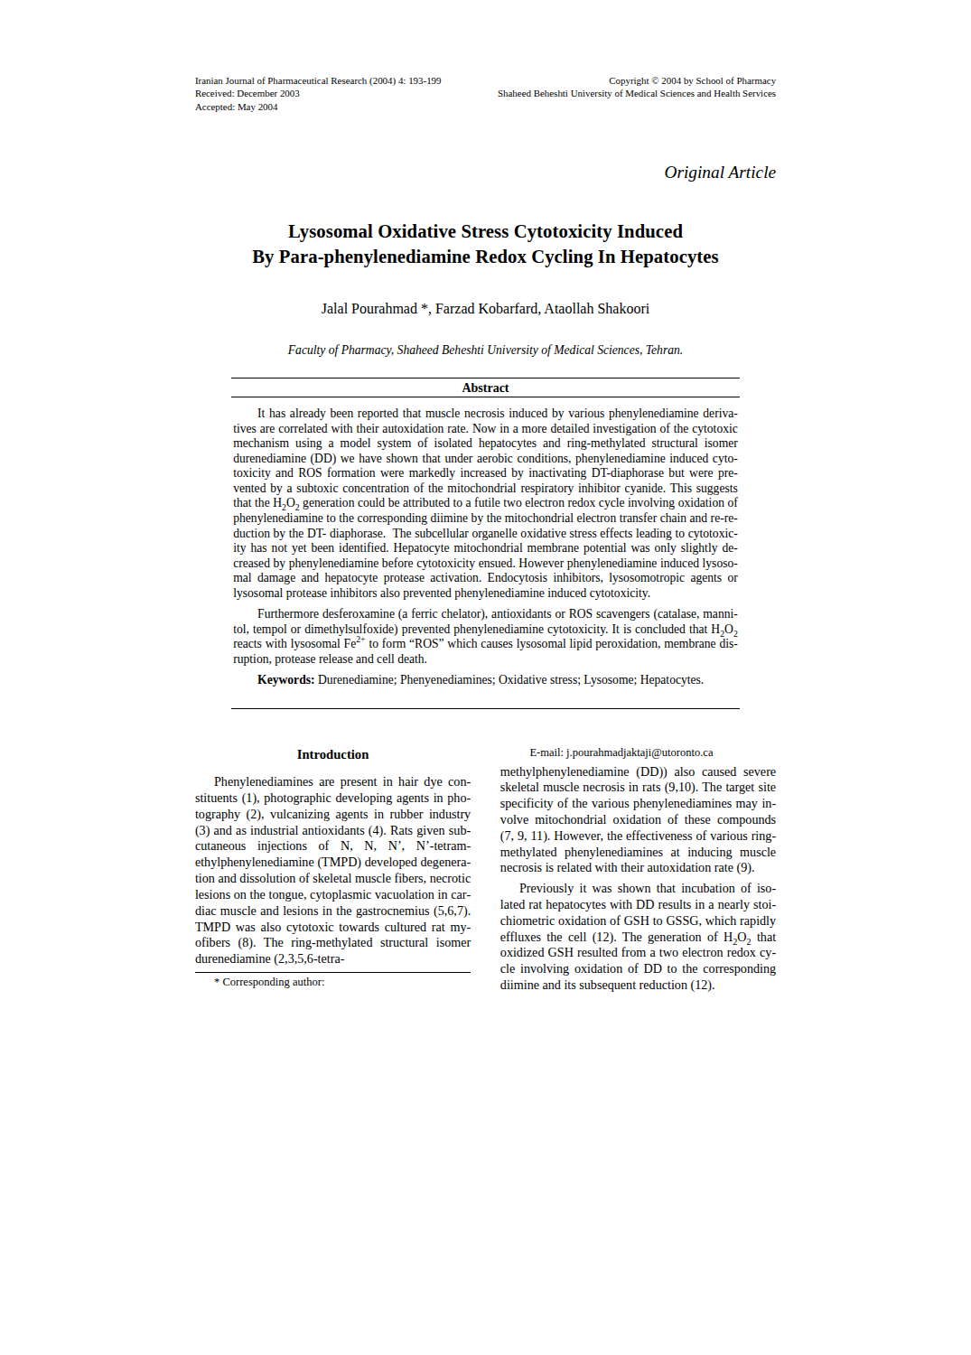| Iranian Journal of Pharmaceutical Research (2004) 4: 193-199 | Copyright © 2004 by School of Pharmacy |
| Received: December 2003 | Shaheed Beheshti University of Medical Sciences and Health Services |
| Accepted: May 2004 | |
Original Article
Lysosomal Oxidative Stress Cytotoxicity Induced
By Para-phenylenediamine Redox Cycling In Hepatocytes
Jalal Pourahmad *, Farzad Kobarfard, Ataollah Shakoori
Faculty of Pharmacy, Shaheed Beheshti University of Medical Sciences, Tehran.
Abstract
It has already been reported that muscle necrosis induced by various phenylenediamine derivatives are correlated with their autoxidation rate. Now in a more detailed investigation of the cytotoxic mechanism using a model system of isolated hepatocytes and ring-methylated structural isomer durenediamine (DD) we have shown that under aerobic conditions, phenylenediamine induced cytotoxicity and ROS formation were markedly increased by inactivating DT-diaphorase but were prevented by a subtoxic concentration of the mitochondrial respiratory inhibitor cyanide. This suggests that the H2O2 generation could be attributed to a futile two electron redox cycle involving oxidation of phenylenediamine to the corresponding diimine by the mitochondrial electron transfer chain and re-reduction by the DT- diaphorase. The subcellular organelle oxidative stress effects leading to cytotoxicity has not yet been identified. Hepatocyte mitochondrial membrane potential was only slightly decreased by phenylenediamine before cytotoxicity ensued. However phenylenediamine induced lysosomal damage and hepatocyte protease activation. Endocytosis inhibitors, lysosomotropic agents or lysosomal protease inhibitors also prevented phenylenediamine induced cytotoxicity.
Furthermore desferoxamine (a ferric chelator), antioxidants or ROS scavengers (catalase, mannitol, tempol or dimethylsulfoxide) prevented phenylenediamine cytotoxicity. It is concluded that H2O2 reacts with lysosomal Fe2+ to form “ROS” which causes lysosomal lipid peroxidation, membrane disruption, protease release and cell death.
Keywords: Durenediamine; Phenyenediamines; Oxidative stress; Lysosome; Hepatocytes.
Introduction
Phenylenediamines are present in hair dye constituents (1), photographic developing agents in photography (2), vulcanizing agents in rubber industry (3) and as industrial antioxidants (4). Rats given subcutaneous injections of N, N, N’, N’-tetramethylphenylenediamine (TMPD) developed degeneration and dissolution of skeletal muscle fibers, necrotic lesions on the tongue, cytoplasmic vacuolation in cardiac muscle and lesions in the gastrocnemius (5,6,7). TMPD was also cytotoxic towards cultured rat myofibers (8). The ring-methylated structural isomer durenediamine (2,3,5,6-tetra-
* Corresponding author: E-mail: j.pourahmadjaktaji@utoronto.ca
methylphenylenediamine (DD)) also caused severe skeletal muscle necrosis in rats (9,10). The target site specificity of the various phenylenediamines may involve mitochondrial oxidation of these compounds (7, 9, 11). However, the effectiveness of various ring-methylated phenylenediamines at inducing muscle necrosis is related with their autoxidation rate (9).
Previously it was shown that incubation of isolated rat hepatocytes with DD results in a nearly stoichiometric oxidation of GSH to GSSG, which rapidly effluxes the cell (12). The generation of H2O2 that oxidized GSH resulted from a two electron redox cycle involving oxidation of DD to the corresponding diimine and its subsequent reduction (12).